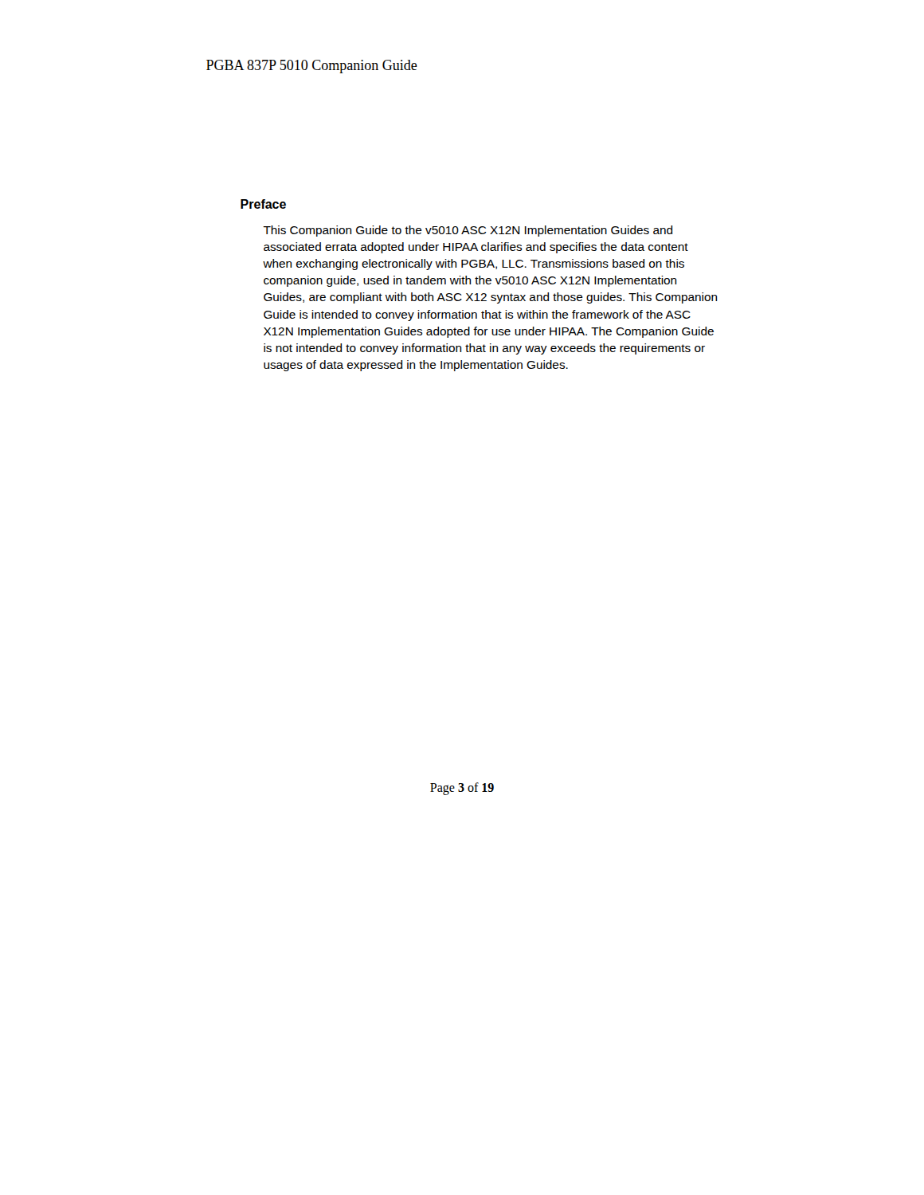PGBA 837P 5010 Companion Guide
Preface
This Companion Guide to the v5010 ASC X12N Implementation Guides and associated errata adopted under HIPAA clarifies and specifies the data content when exchanging electronically with PGBA, LLC. Transmissions based on this companion guide, used in tandem with the v5010 ASC X12N Implementation Guides, are compliant with both ASC X12 syntax and those guides. This Companion Guide is intended to convey information that is within the framework of the ASC X12N Implementation Guides adopted for use under HIPAA. The Companion Guide is not intended to convey information that in any way exceeds the requirements or usages of data expressed in the Implementation Guides.
Page 3 of 19